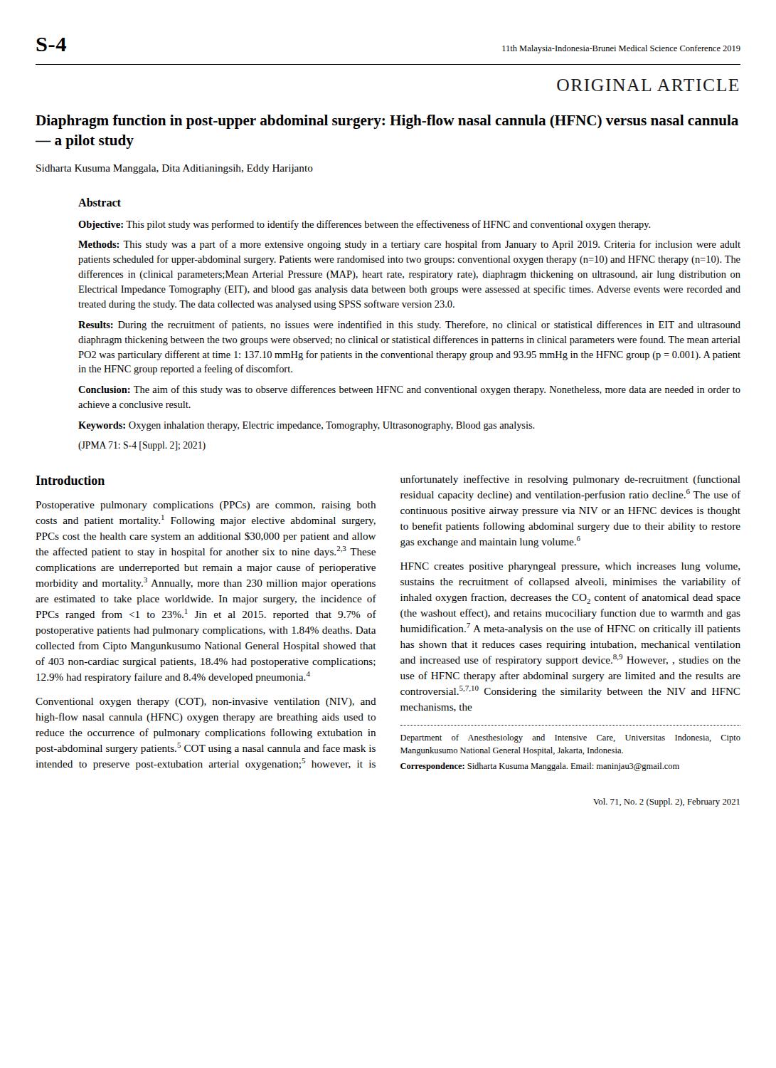S-4
11th Malaysia-Indonesia-Brunei Medical Science Conference 2019
ORIGINAL ARTICLE
Diaphragm function in post-upper abdominal surgery: High-flow nasal cannula (HFNC) versus nasal cannula — a pilot study
Sidharta Kusuma Manggala, Dita Aditianingsih, Eddy Harijanto
Abstract
Objective: This pilot study was performed to identify the differences between the effectiveness of HFNC and conventional oxygen therapy.
Methods: This study was a part of a more extensive ongoing study in a tertiary care hospital from January to April 2019. Criteria for inclusion were adult patients scheduled for upper-abdominal surgery. Patients were randomised into two groups: conventional oxygen therapy (n=10) and HFNC therapy (n=10). The differences in (clinical parameters;Mean Arterial Pressure (MAP), heart rate, respiratory rate), diaphragm thickening on ultrasound, air lung distribution on Electrical Impedance Tomography (EIT), and blood gas analysis data between both groups were assessed at specific times. Adverse events were recorded and treated during the study. The data collected was analysed using SPSS software version 23.0.
Results: During the recruitment of patients, no issues were indentified in this study. Therefore, no clinical or statistical differences in EIT and ultrasound diaphragm thickening between the two groups were observed; no clinical or statistical differences in patterns in clinical parameters were found. The mean arterial PO2 was particulary different at time 1: 137.10 mmHg for patients in the conventional therapy group and 93.95 mmHg in the HFNC group (p = 0.001). A patient in the HFNC group reported a feeling of discomfort.
Conclusion: The aim of this study was to observe differences between HFNC and conventional oxygen therapy. Nonetheless, more data are needed in order to achieve a conclusive result.
Keywords: Oxygen inhalation therapy, Electric impedance, Tomography, Ultrasonography, Blood gas analysis.
(JPMA 71: S-4 [Suppl. 2]; 2021)
Introduction
Postoperative pulmonary complications (PPCs) are common, raising both costs and patient mortality.1 Following major elective abdominal surgery, PPCs cost the health care system an additional $30,000 per patient and allow the affected patient to stay in hospital for another six to nine days.2,3 These complications are underreported but remain a major cause of perioperative morbidity and mortality.3 Annually, more than 230 million major operations are estimated to take place worldwide. In major surgery, the incidence of PPCs ranged from <1 to 23%.1 Jin et al 2015. reported that 9.7% of postoperative patients had pulmonary complications, with 1.84% deaths. Data collected from Cipto Mangunkusumo National General Hospital showed that of 403 non-cardiac surgical patients, 18.4% had postoperative complications; 12.9% had respiratory failure and 8.4% developed pneumonia.4
Conventional oxygen therapy (COT), non-invasive ventilation (NIV), and high-flow nasal cannula (HFNC) oxygen therapy are breathing aids used to reduce the occurrence of pulmonary complications following extubation in post-abdominal surgery patients.5 COT using a nasal cannula and face mask is intended to preserve post-extubation arterial oxygenation;5 however, it is unfortunately ineffective in resolving pulmonary de-recruitment (functional residual capacity decline) and ventilation-perfusion ratio decline.6 The use of continuous positive airway pressure via NIV or an HFNC devices is thought to benefit patients following abdominal surgery due to their ability to restore gas exchange and maintain lung volume.6
HFNC creates positive pharyngeal pressure, which increases lung volume, sustains the recruitment of collapsed alveoli, minimises the variability of inhaled oxygen fraction, decreases the CO2 content of anatomical dead space (the washout effect), and retains mucociliary function due to warmth and gas humidification.7 A meta-analysis on the use of HFNC on critically ill patients has shown that it reduces cases requiring intubation, mechanical ventilation and increased use of respiratory support device.8,9 However, , studies on the use of HFNC therapy after abdominal surgery are limited and the results are controversial.5,7,10 Considering the similarity between the NIV and HFNC mechanisms, the
Department of Anesthesiology and Intensive Care, Universitas Indonesia, Cipto Mangunkusumo National General Hospital, Jakarta, Indonesia.
Correspondence: Sidharta Kusuma Manggala. Email: maninjau3@gmail.com
Vol. 71, No. 2 (Suppl. 2), February 2021